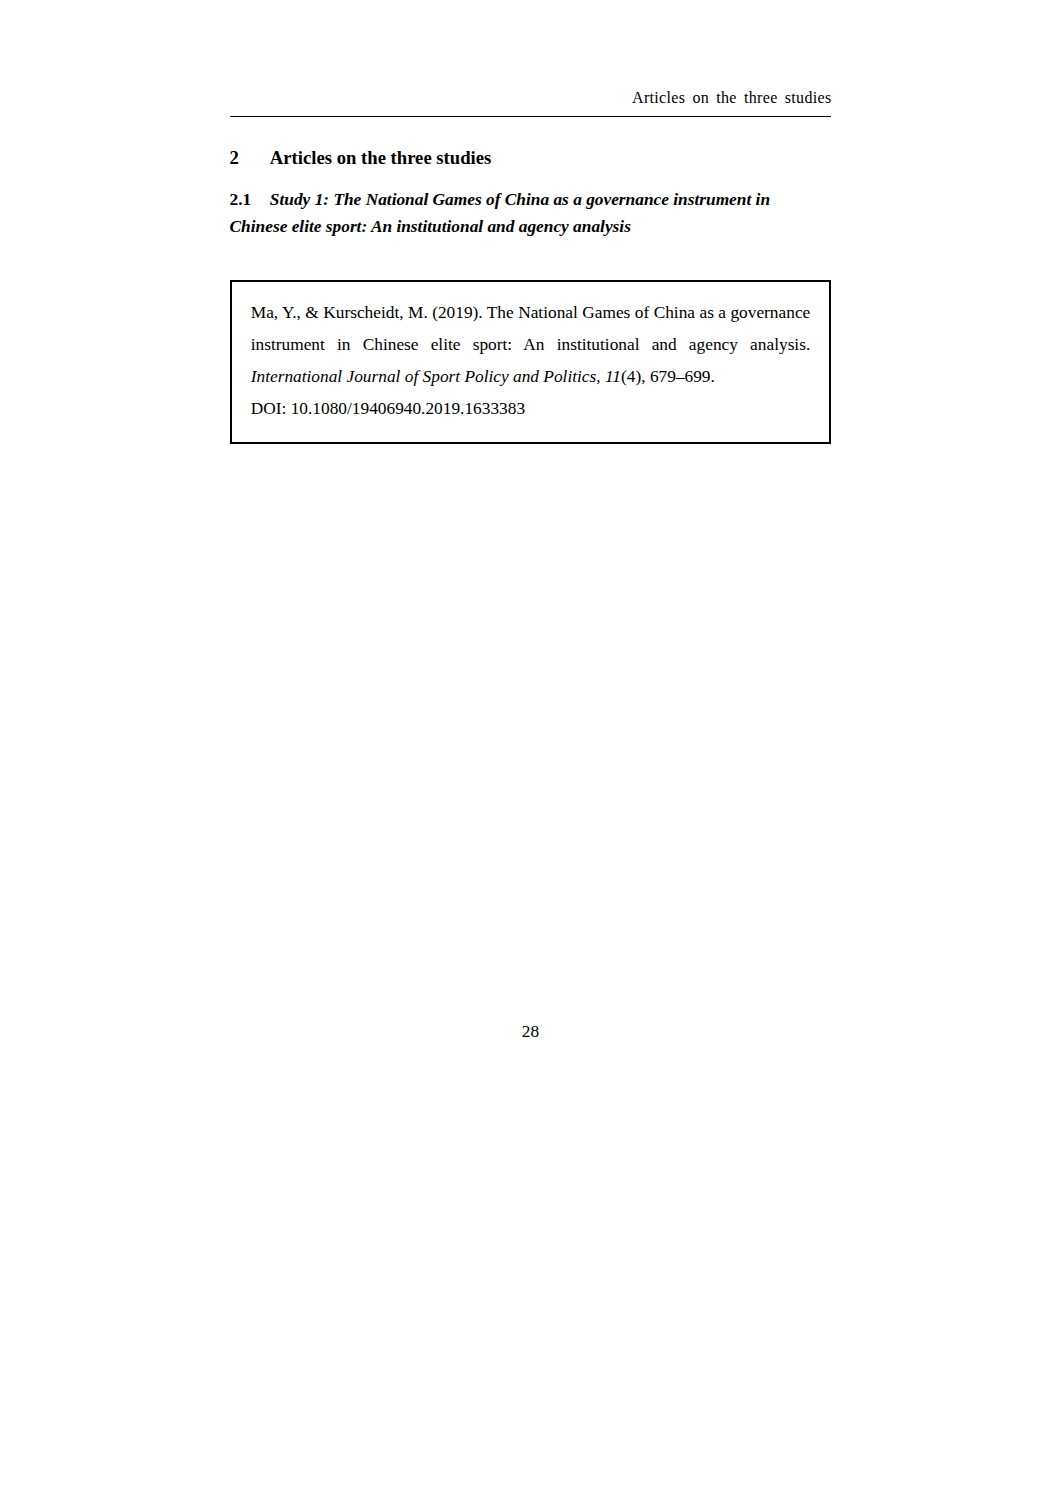Articles on the three studies
2 Articles on the three studies
2.1 Study 1: The National Games of China as a governance instrument in Chinese elite sport: An institutional and agency analysis
Ma, Y., & Kurscheidt, M. (2019). The National Games of China as a governance instrument in Chinese elite sport: An institutional and agency analysis. International Journal of Sport Policy and Politics, 11(4), 679–699.
DOI: 10.1080/19406940.2019.1633383
28